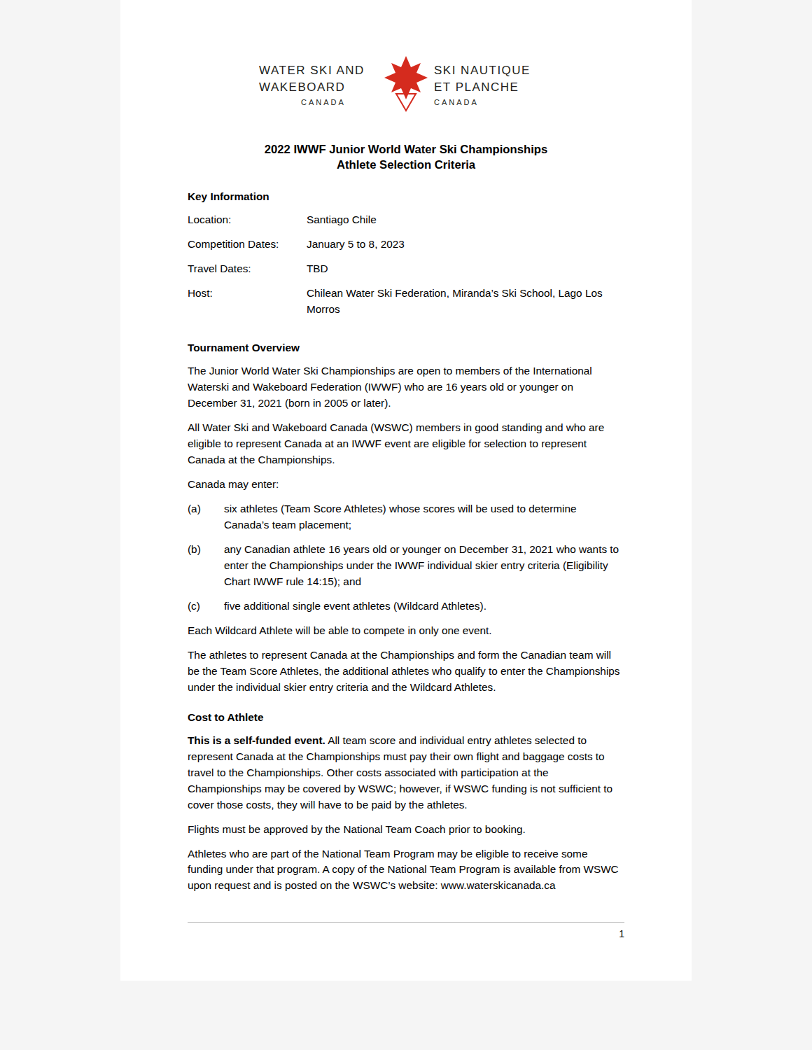2022 IWWF Junior World Water Ski Championships
Athlete Selection Criteria
Key Information
| Location: | Santiago Chile |
| Competition Dates: | January 5 to 8, 2023 |
| Travel Dates: | TBD |
| Host: | Chilean Water Ski Federation, Miranda’s Ski School, Lago Los Morros |
Tournament Overview
The Junior World Water Ski Championships are open to members of the International Waterski and Wakeboard Federation (IWWF) who are 16 years old or younger on December 31, 2021 (born in 2005 or later).
All Water Ski and Wakeboard Canada (WSWC) members in good standing and who are eligible to represent Canada at an IWWF event are eligible for selection to represent Canada at the Championships.
Canada may enter:
(a) six athletes (Team Score Athletes) whose scores will be used to determine Canada’s team placement;
(b) any Canadian athlete 16 years old or younger on December 31, 2021 who wants to enter the Championships under the IWWF individual skier entry criteria (Eligibility Chart IWWF rule 14:15); and
(c) five additional single event athletes (Wildcard Athletes).
Each Wildcard Athlete will be able to compete in only one event.
The athletes to represent Canada at the Championships and form the Canadian team will be the Team Score Athletes, the additional athletes who qualify to enter the Championships under the individual skier entry criteria and the Wildcard Athletes.
Cost to Athlete
This is a self-funded event. All team score and individual entry athletes selected to represent Canada at the Championships must pay their own flight and baggage costs to travel to the Championships. Other costs associated with participation at the Championships may be covered by WSWC; however, if WSWC funding is not sufficient to cover those costs, they will have to be paid by the athletes.
Flights must be approved by the National Team Coach prior to booking.
Athletes who are part of the National Team Program may be eligible to receive some funding under that program. A copy of the National Team Program is available from WSWC upon request and is posted on the WSWC’s website: www.waterskicanada.ca
1